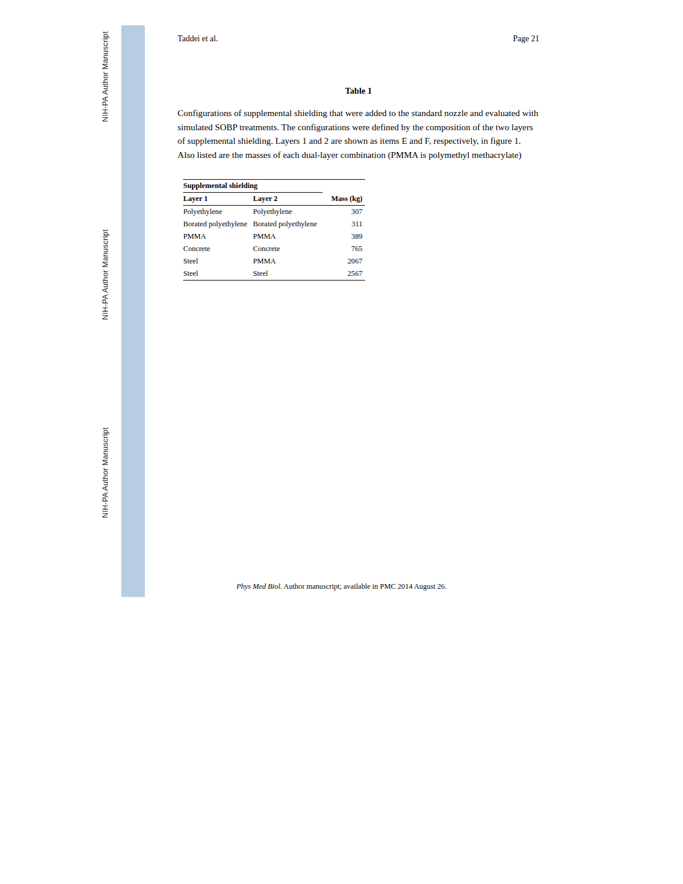NIH-PA Author Manuscript
NIH-PA Author Manuscript
NIH-PA Author Manuscript
Taddei et al.
Page 21
Table 1
Configurations of supplemental shielding that were added to the standard nozzle and evaluated with simulated SOBP treatments. The configurations were defined by the composition of the two layers of supplemental shielding. Layers 1 and 2 are shown as items E and F, respectively, in figure 1. Also listed are the masses of each dual-layer combination (PMMA is polymethyl methacrylate)
| Supplemental shielding | |
| Layer 1 | Layer 2 | Mass (kg) |
| Polyethylene | Polyethylene | 307 |
| Borated polyethylene | Borated polyethylene | 311 |
| PMMA | PMMA | 389 |
| Concrete | Concrete | 765 |
| Steel | PMMA | 2067 |
| Steel | Steel | 2567 |
Phys Med Biol. Author manuscript; available in PMC 2014 August 26.